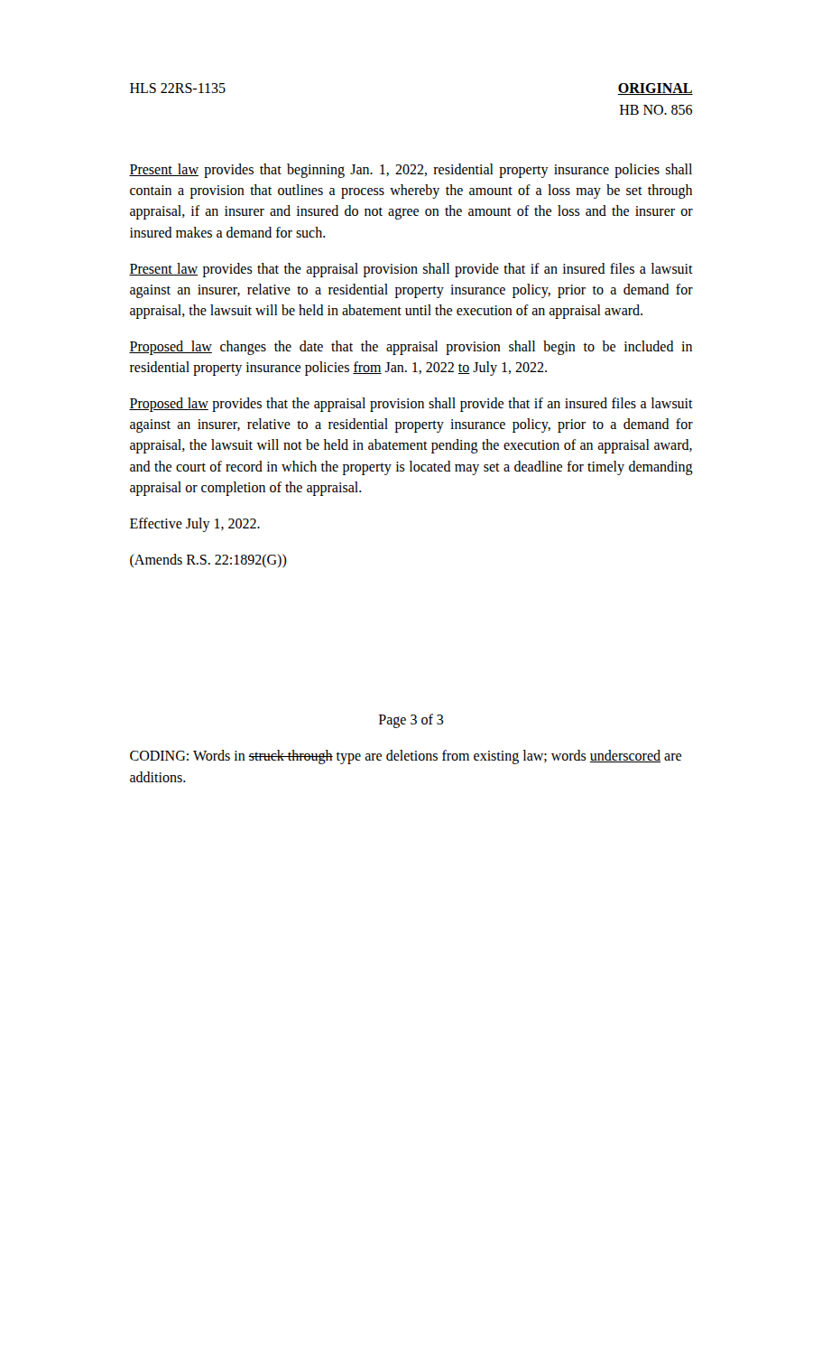HLS 22RS-1135
ORIGINAL HB NO. 856
Present law provides that beginning Jan. 1, 2022, residential property insurance policies shall contain a provision that outlines a process whereby the amount of a loss may be set through appraisal, if an insurer and insured do not agree on the amount of the loss and the insurer or insured makes a demand for such.
Present law provides that the appraisal provision shall provide that if an insured files a lawsuit against an insurer, relative to a residential property insurance policy, prior to a demand for appraisal, the lawsuit will be held in abatement until the execution of an appraisal award.
Proposed law changes the date that the appraisal provision shall begin to be included in residential property insurance policies from Jan. 1, 2022 to July 1, 2022.
Proposed law provides that the appraisal provision shall provide that if an insured files a lawsuit against an insurer, relative to a residential property insurance policy, prior to a demand for appraisal, the lawsuit will not be held in abatement pending the execution of an appraisal award, and the court of record in which the property is located may set a deadline for timely demanding appraisal or completion of the appraisal.
Effective July 1, 2022.
(Amends R.S. 22:1892(G))
Page 3 of 3
CODING: Words in struck through type are deletions from existing law; words underscored are additions.